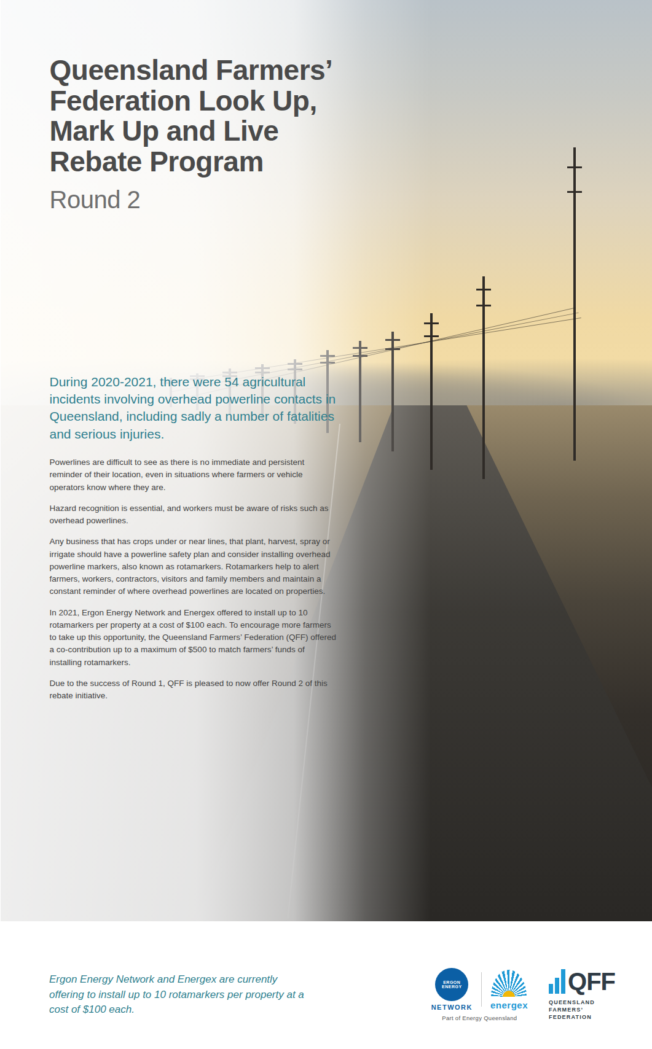Queensland Farmers’
Federation Look Up,
Mark Up and Live
Rebate Program
Round 2
During 2020-2021, there were 54 agricultural incidents involving overhead powerline contacts in Queensland, including sadly a number of fatalities and serious injuries.
Powerlines are difficult to see as there is no immediate and persistent reminder of their location, even in situations where farmers or vehicle operators know where they are.
Hazard recognition is essential, and workers must be aware of risks such as overhead powerlines.
Any business that has crops under or near lines, that plant, harvest, spray or irrigate should have a powerline safety plan and consider installing overhead powerline markers, also known as rotamarkers. Rotamarkers help to alert farmers, workers, contractors, visitors and family members and maintain a constant reminder of where overhead powerlines are located on properties.
In 2021, Ergon Energy Network and Energex offered to install up to 10 rotamarkers per property at a cost of $100 each. To encourage more farmers to take up this opportunity, the Queensland Farmers’ Federation (QFF) offered a co-contribution up to a maximum of $500 to match farmers’ funds of installing rotamarkers.
Due to the success of Round 1, QFF is pleased to now offer Round 2 of this rebate initiative.
Ergon Energy Network and Energex are currently offering to install up to 10 rotamarkers per property at a cost of $100 each.
ERGON
ENERGY
NETWORK
energex
Part of Energy Queensland
QFF
QUEENSLAND
FARMERS’
FEDERATION